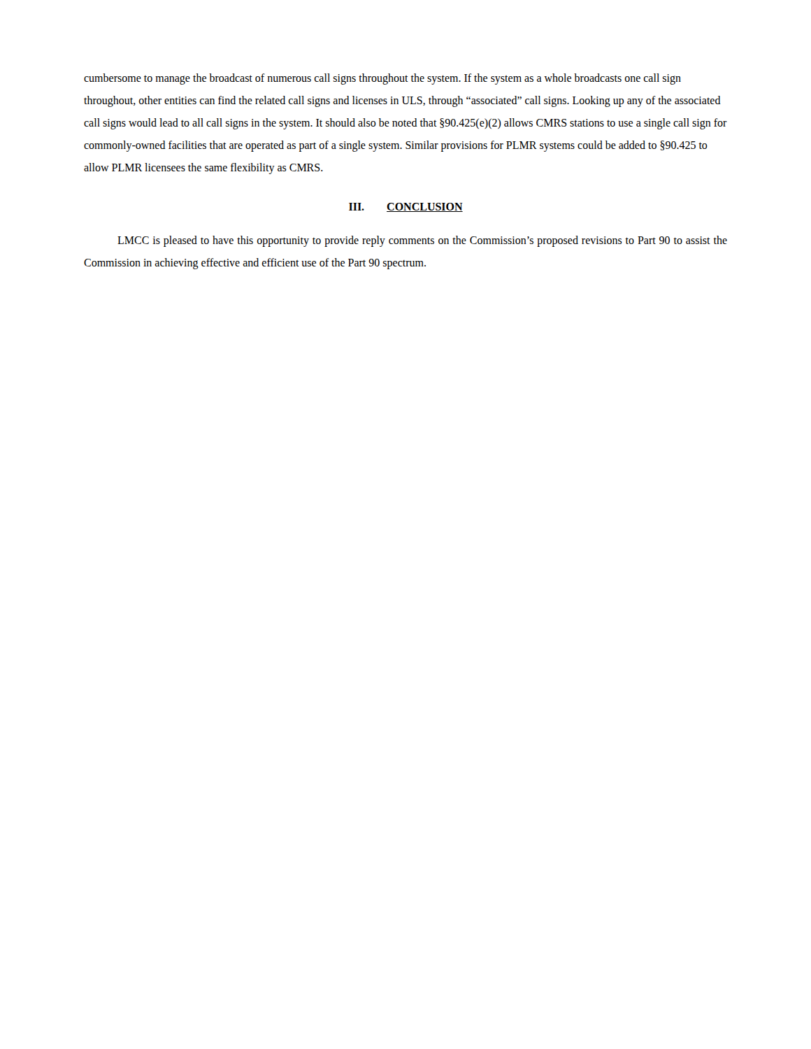cumbersome to manage the broadcast of numerous call signs throughout the system. If the system as a whole broadcasts one call sign throughout, other entities can find the related call signs and licenses in ULS, through “associated” call signs. Looking up any of the associated call signs would lead to all call signs in the system. It should also be noted that §90.425(e)(2) allows CMRS stations to use a single call sign for commonly-owned facilities that are operated as part of a single system. Similar provisions for PLMR systems could be added to §90.425 to allow PLMR licensees the same flexibility as CMRS.
III. CONCLUSION
LMCC is pleased to have this opportunity to provide reply comments on the Commission’s proposed revisions to Part 90 to assist the Commission in achieving effective and efficient use of the Part 90 spectrum.